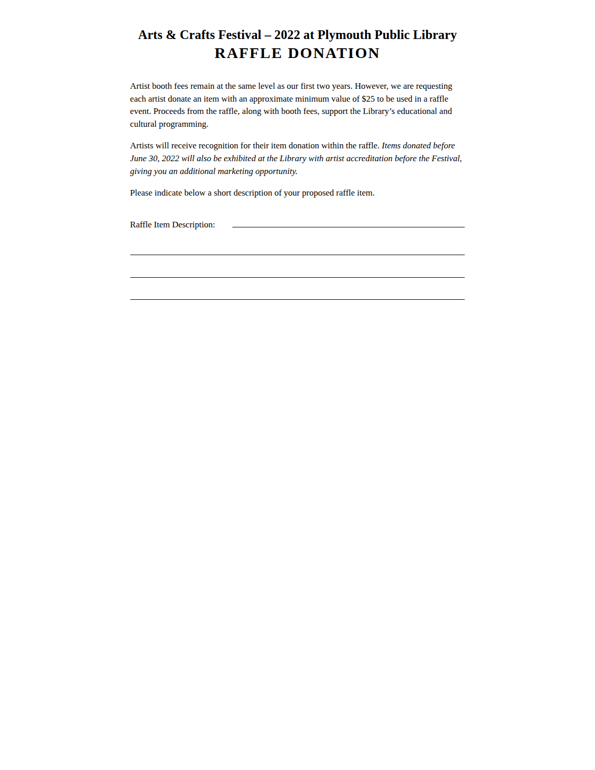Arts & Crafts Festival – 2022 at Plymouth Public Library
RAFFLE DONATION
Artist booth fees remain at the same level as our first two years. However, we are requesting each artist donate an item with an approximate minimum value of $25 to be used in a raffle event. Proceeds from the raffle, along with booth fees, support the Library’s educational and cultural programming.
Artists will receive recognition for their item donation within the raffle. Items donated before June 30, 2022 will also be exhibited at the Library with artist accreditation before the Festival, giving you an additional marketing opportunity.
Please indicate below a short description of your proposed raffle item.
Raffle Item Description: